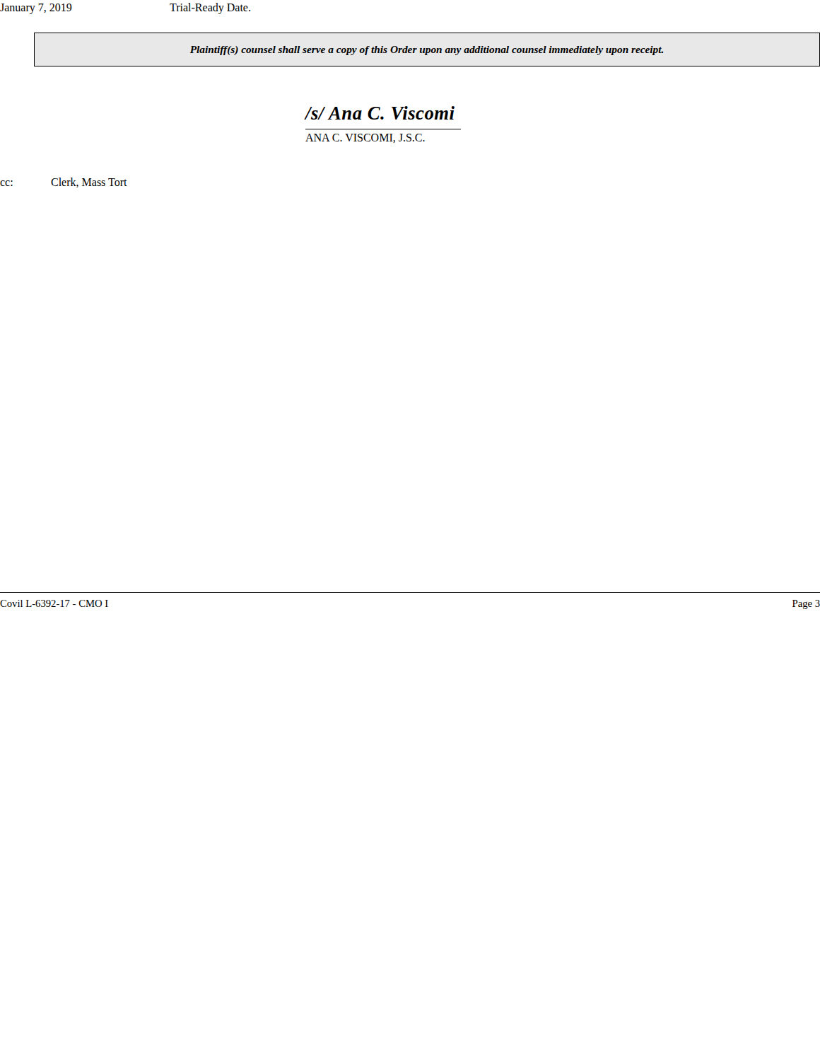January 7, 2019
Trial-Ready Date.
Plaintiff(s) counsel shall serve a copy of this Order upon any additional counsel immediately upon receipt.
/s/ Ana C. Viscomi
ANA C. VISCOMI, J.S.C.
cc:
Clerk, Mass Tort
Covil L-6392-17 - CMO I
Page 3